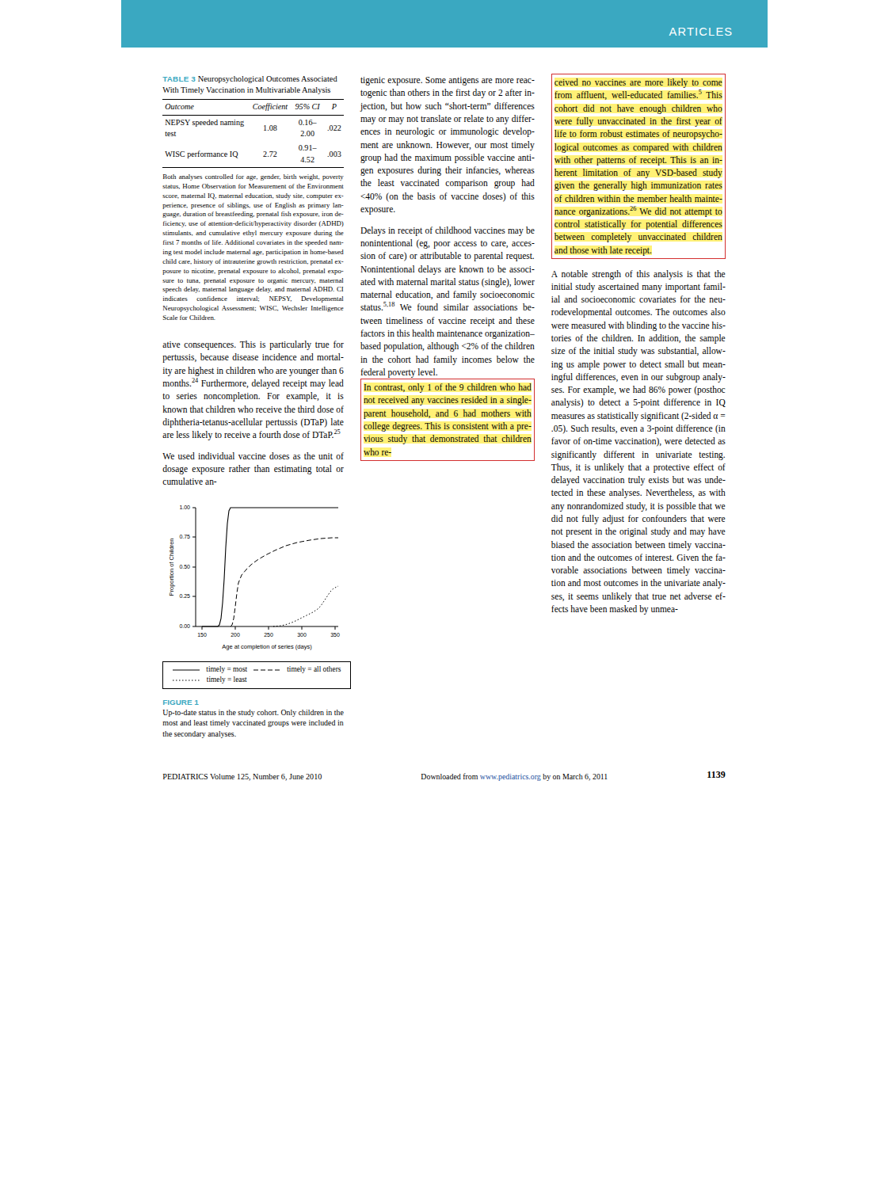ARTICLES
TABLE 3 Neuropsychological Outcomes Associated With Timely Vaccination in Multivariable Analysis
| Outcome | Coefficient | 95% CI | P |
| --- | --- | --- | --- |
| NEPSY speeded naming test | 1.08 | 0.16–2.00 | .022 |
| WISC performance IQ | 2.72 | 0.91–4.52 | .003 |
Both analyses controlled for age, gender, birth weight, poverty status, Home Observation for Measurement of the Environment score, maternal IQ, maternal education, study site, computer experience, presence of siblings, use of English as primary language, duration of breastfeeding, prenatal fish exposure, iron deficiency, use of attention-deficit/hyperactivity disorder (ADHD) stimulants, and cumulative ethyl mercury exposure during the first 7 months of life. Additional covariates in the speeded naming test model include maternal age, participation in home-based child care, history of intrauterine growth restriction, prenatal exposure to nicotine, prenatal exposure to alcohol, prenatal exposure to tuna, prenatal exposure to organic mercury, maternal speech delay, maternal language delay, and maternal ADHD. CI indicates confidence interval; NEPSY, Developmental Neuropsychological Assessment; WISC, Wechsler Intelligence Scale for Children.
ative consequences. This is particularly true for pertussis, because disease incidence and mortality are highest in children who are younger than 6 months.24 Furthermore, delayed receipt may lead to series noncompletion. For example, it is known that children who receive the third dose of diphtheria-tetanus-acellular pertussis (DTaP) late are less likely to receive a fourth dose of DTaP.25
We used individual vaccine doses as the unit of dosage exposure rather than estimating total or cumulative an-
0.00 0.25 0.50 0.75 1.00 Proportion of Children 150 200 250 300 350 Age at completion of series (days)
| | timely = most | | timely = all others |
| | timely = least | | |
FIGURE 1
Up-to-date status in the study cohort. Only children in the most and least timely vaccinated groups were included in the secondary analyses.
tigenic exposure. Some antigens are more reactogenic than others in the first day or 2 after injection, but how such “short-term” differences may or may not translate or relate to any differences in neurologic or immunologic development are unknown. However, our most timely group had the maximum possible vaccine antigen exposures during their infancies, whereas the least vaccinated comparison group had <40% (on the basis of vaccine doses) of this exposure.
Delays in receipt of childhood vaccines may be nonintentional (eg, poor access to care, accession of care) or attributable to parental request. Nonintentional delays are known to be associated with maternal marital status (single), lower maternal education, and family socioeconomic status.5,18 We found similar associations between timeliness of vaccine receipt and these factors in this health maintenance organization–based population, although <2% of the children in the cohort had family incomes below the federal poverty level. In contrast, only 1 of the 9 children who had not received any vaccines resided in a single-parent household, and 6 had mothers with college degrees. This is consistent with a previous study that demonstrated that children who re-
ceived no vaccines are more likely to come from affluent, well-educated families.5 This cohort did not have enough children who were fully unvaccinated in the first year of life to form robust estimates of neuropsychological outcomes as compared with children with other patterns of receipt. This is an inherent limitation of any VSD-based study given the generally high immunization rates of children within the member health maintenance organizations.26 We did not attempt to control statistically for potential differences between completely unvaccinated children and those with late receipt.
A notable strength of this analysis is that the initial study ascertained many important familial and socioeconomic covariates for the neurodevelopmental outcomes. The outcomes also were measured with blinding to the vaccine histories of the children. In addition, the sample size of the initial study was substantial, allowing us ample power to detect small but meaningful differences, even in our subgroup analyses. For example, we had 86% power (posthoc analysis) to detect a 5-point difference in IQ measures as statistically significant (2-sided α = .05). Such results, even a 3-point difference (in favor of on-time vaccination), were detected as significantly different in univariate testing. Thus, it is unlikely that a protective effect of delayed vaccination truly exists but was undetected in these analyses. Nevertheless, as with any nonrandomized study, it is possible that we did not fully adjust for confounders that were not present in the original study and may have biased the association between timely vaccination and the outcomes of interest. Given the favorable associations between timely vaccination and most outcomes in the univariate analyses, it seems unlikely that true net adverse effects have been masked by unmea-
PEDIATRICS Volume 125, Number 6, June 2010
Downloaded from www.pediatrics.org by on March 6, 2011
1139